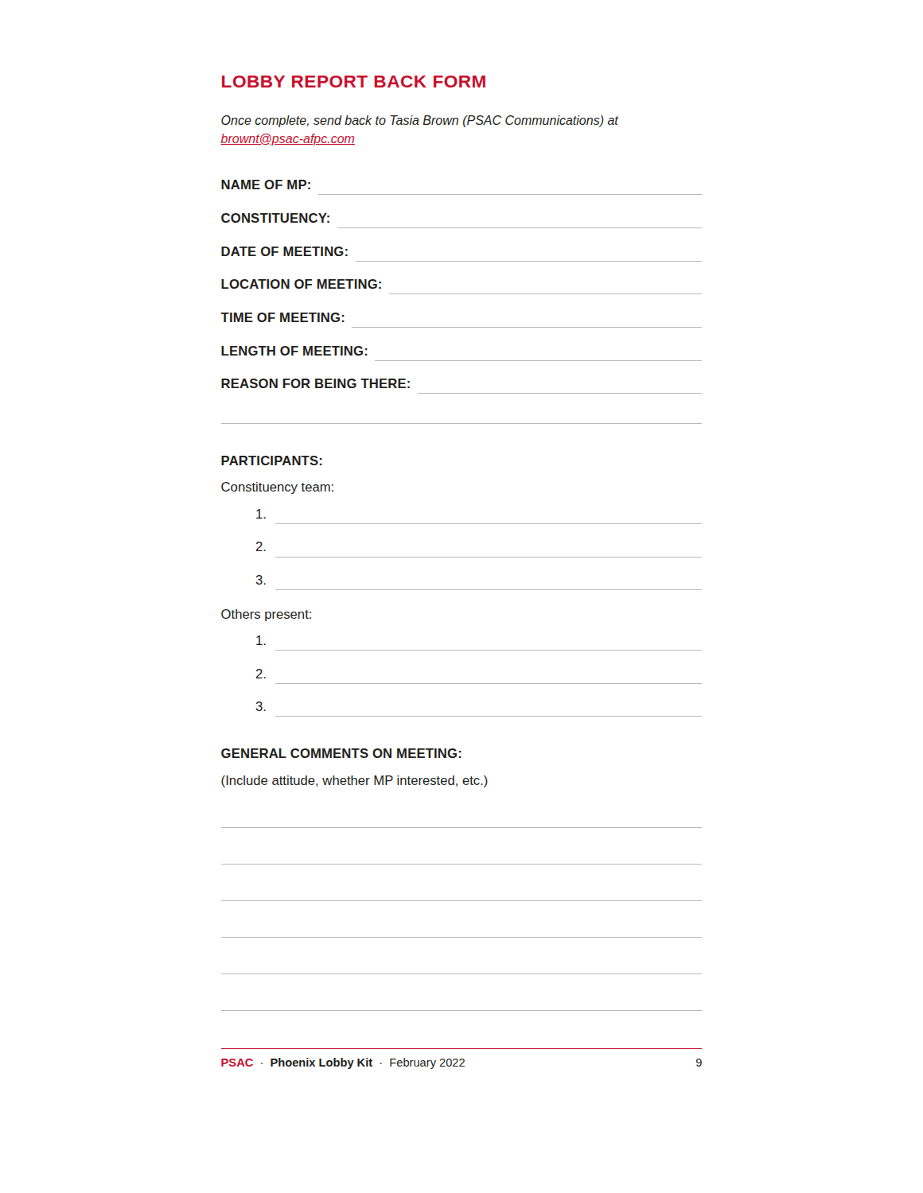LOBBY REPORT BACK FORM
Once complete, send back to Tasia Brown (PSAC Communications) at brownt@psac-afpc.com
NAME OF MP:
CONSTITUENCY:
DATE OF MEETING:
LOCATION OF MEETING:
TIME OF MEETING:
LENGTH OF MEETING:
REASON FOR BEING THERE:
PARTICIPANTS:
Constituency team:
Others present:
GENERAL COMMENTS ON MEETING:
(Include attitude, whether MP interested, etc.)
PSAC · Phoenix Lobby Kit · February 2022
9